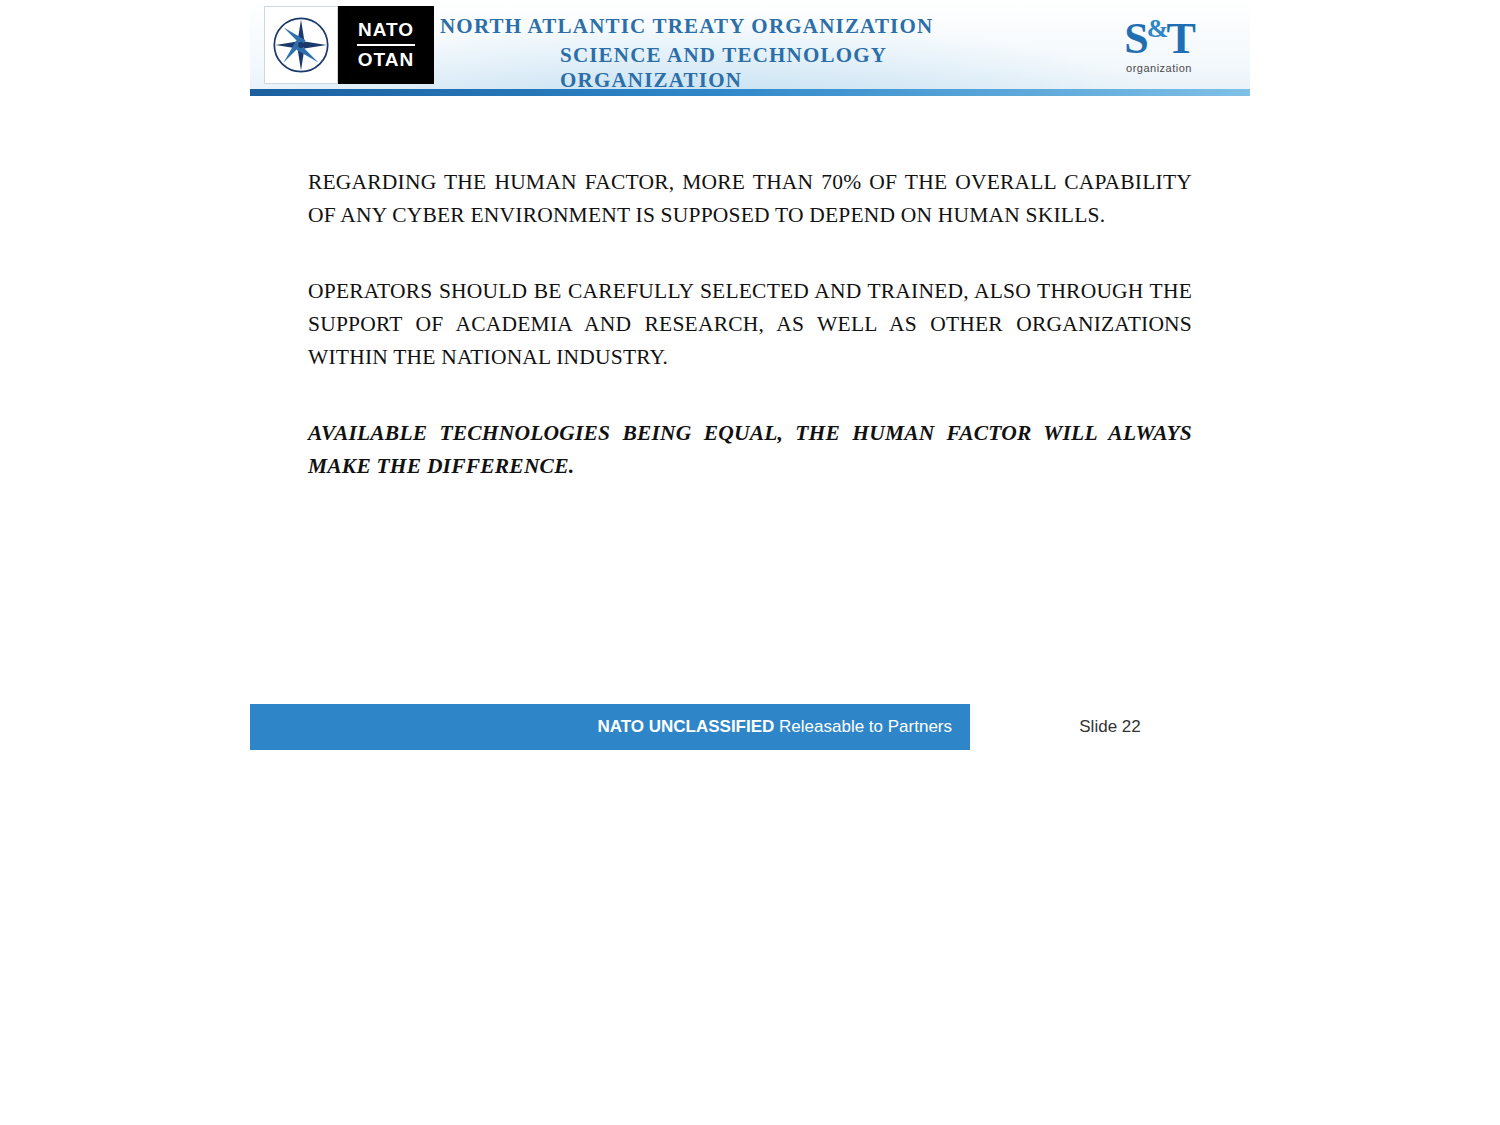NATO OTAN
North Atlantic Treaty Organization
Science and Technology Organization
S&T
organization
REGARDING THE HUMAN FACTOR, MORE THAN 70% OF THE OVERALL CAPABILITY OF ANY CYBER ENVIRONMENT IS SUPPOSED TO DEPEND ON HUMAN SKILLS.
OPERATORS SHOULD BE CAREFULLY SELECTED AND TRAINED, ALSO THROUGH THE SUPPORT OF ACADEMIA AND RESEARCH, AS WELL AS OTHER ORGANIZATIONS WITHIN THE NATIONAL INDUSTRY.
AVAILABLE TECHNOLOGIES BEING EQUAL, THE HUMAN FACTOR WILL ALWAYS MAKE THE DIFFERENCE.
NATO UNCLASSIFIED Releasable to Partners
Slide 22